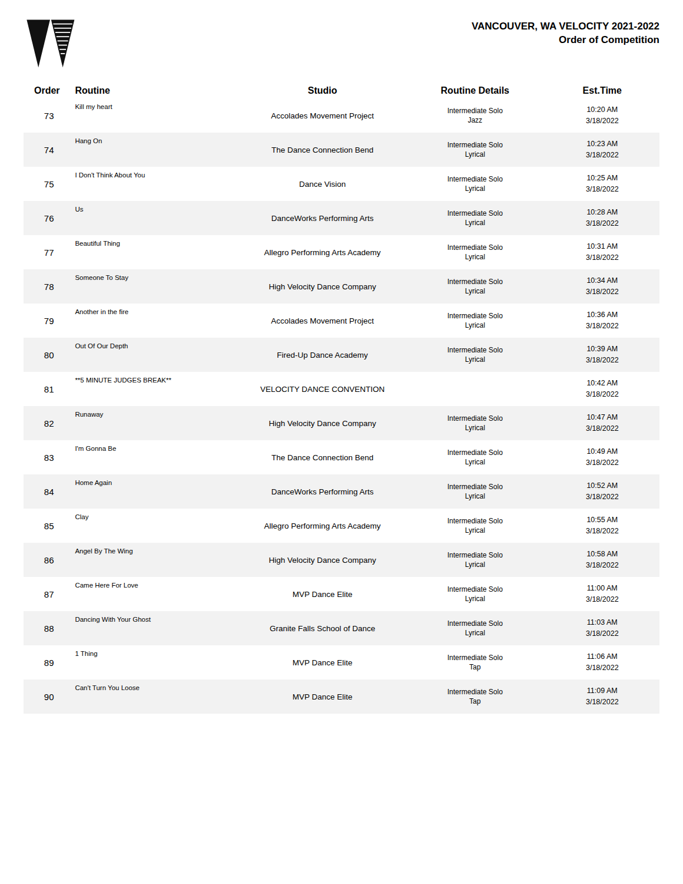VANCOUVER, WA VELOCITY 2021-2022
Order of Competition
| Order | Routine | Studio | Routine Details | Est.Time |
| --- | --- | --- | --- | --- |
| 73 | Kill my heart | Accolades Movement Project | Intermediate Solo Jazz | 10:20 AM 3/18/2022 |
| 74 | Hang On | The Dance Connection Bend | Intermediate Solo Lyrical | 10:23 AM 3/18/2022 |
| 75 | I Don't Think About You | Dance Vision | Intermediate Solo Lyrical | 10:25 AM 3/18/2022 |
| 76 | Us | DanceWorks Performing Arts | Intermediate Solo Lyrical | 10:28 AM 3/18/2022 |
| 77 | Beautiful Thing | Allegro Performing Arts Academy | Intermediate Solo Lyrical | 10:31 AM 3/18/2022 |
| 78 | Someone To Stay | High Velocity Dance Company | Intermediate Solo Lyrical | 10:34 AM 3/18/2022 |
| 79 | Another in the fire | Accolades Movement Project | Intermediate Solo Lyrical | 10:36 AM 3/18/2022 |
| 80 | Out Of Our Depth | Fired-Up Dance Academy | Intermediate Solo Lyrical | 10:39 AM 3/18/2022 |
| 81 | **5 MINUTE JUDGES BREAK** | VELOCITY DANCE CONVENTION | | 10:42 AM 3/18/2022 |
| 82 | Runaway | High Velocity Dance Company | Intermediate Solo Lyrical | 10:47 AM 3/18/2022 |
| 83 | I'm Gonna Be | The Dance Connection Bend | Intermediate Solo Lyrical | 10:49 AM 3/18/2022 |
| 84 | Home Again | DanceWorks Performing Arts | Intermediate Solo Lyrical | 10:52 AM 3/18/2022 |
| 85 | Clay | Allegro Performing Arts Academy | Intermediate Solo Lyrical | 10:55 AM 3/18/2022 |
| 86 | Angel By The Wing | High Velocity Dance Company | Intermediate Solo Lyrical | 10:58 AM 3/18/2022 |
| 87 | Came Here For Love | MVP Dance Elite | Intermediate Solo Lyrical | 11:00 AM 3/18/2022 |
| 88 | Dancing With Your Ghost | Granite Falls School of Dance | Intermediate Solo Lyrical | 11:03 AM 3/18/2022 |
| 89 | 1 Thing | MVP Dance Elite | Intermediate Solo Tap | 11:06 AM 3/18/2022 |
| 90 | Can't Turn You Loose | MVP Dance Elite | Intermediate Solo Tap | 11:09 AM 3/18/2022 |